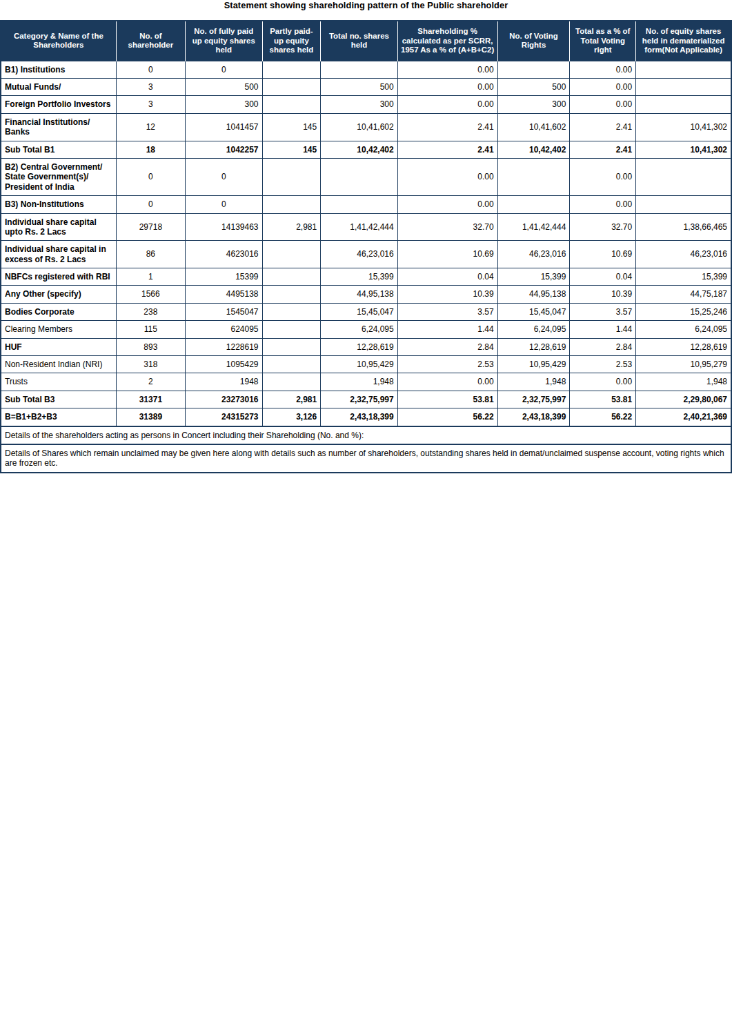Statement showing shareholding pattern of the Public shareholder
| Category & Name of the Shareholders | No. of shareholder | No. of fully paid up equity shares held | Partly paid-up equity shares held | Total no. shares held | Shareholding % calculated as per SCRR, 1957 As a % of (A+B+C2) | No. of Voting Rights | Total as a % of Total Voting right | No. of equity shares held in dematerialized form(Not Applicable) |
| --- | --- | --- | --- | --- | --- | --- | --- | --- |
| B1) Institutions | 0 | 0 | | | 0.00 | | 0.00 | |
| Mutual Funds/ | 3 | 500 | | 500 | 0.00 | 500 | 0.00 | |
| Foreign Portfolio Investors | 3 | 300 | | 300 | 0.00 | 300 | 0.00 | |
| Financial Institutions/ Banks | 12 | 1041457 | 145 | 10,41,602 | 2.41 | 10,41,602 | 2.41 | 10,41,302 |
| Sub Total B1 | 18 | 1042257 | 145 | 10,42,402 | 2.41 | 10,42,402 | 2.41 | 10,41,302 |
| B2) Central Government/ State Government(s)/ President of India | 0 | 0 | | | 0.00 | | 0.00 | |
| B3) Non-Institutions | 0 | 0 | | | 0.00 | | 0.00 | |
| Individual share capital upto Rs. 2 Lacs | 29718 | 14139463 | 2,981 | 1,41,42,444 | 32.70 | 1,41,42,444 | 32.70 | 1,38,66,465 |
| Individual share capital in excess of Rs. 2 Lacs | 86 | 4623016 | | 46,23,016 | 10.69 | 46,23,016 | 10.69 | 46,23,016 |
| NBFCs registered with RBI | 1 | 15399 | | 15,399 | 0.04 | 15,399 | 0.04 | 15,399 |
| Any Other (specify) | 1566 | 4495138 | | 44,95,138 | 10.39 | 44,95,138 | 10.39 | 44,75,187 |
| Bodies Corporate | 238 | 1545047 | | 15,45,047 | 3.57 | 15,45,047 | 3.57 | 15,25,246 |
| Clearing Members | 115 | 624095 | | 6,24,095 | 1.44 | 6,24,095 | 1.44 | 6,24,095 |
| HUF | 893 | 1228619 | | 12,28,619 | 2.84 | 12,28,619 | 2.84 | 12,28,619 |
| Non-Resident Indian (NRI) | 318 | 1095429 | | 10,95,429 | 2.53 | 10,95,429 | 2.53 | 10,95,279 |
| Trusts | 2 | 1948 | | 1,948 | 0.00 | 1,948 | 0.00 | 1,948 |
| Sub Total B3 | 31371 | 23273016 | 2,981 | 2,32,75,997 | 53.81 | 2,32,75,997 | 53.81 | 2,29,80,067 |
| B=B1+B2+B3 | 31389 | 24315273 | 3,126 | 2,43,18,399 | 56.22 | 2,43,18,399 | 56.22 | 2,40,21,369 |
| Details of the shareholders acting as persons in Concert including their Shareholding (No. and %): |
| Details of Shares which remain unclaimed may be given here along with details such as number of shareholders, outstanding shares held in demat/unclaimed suspense account, voting rights which are frozen etc. |